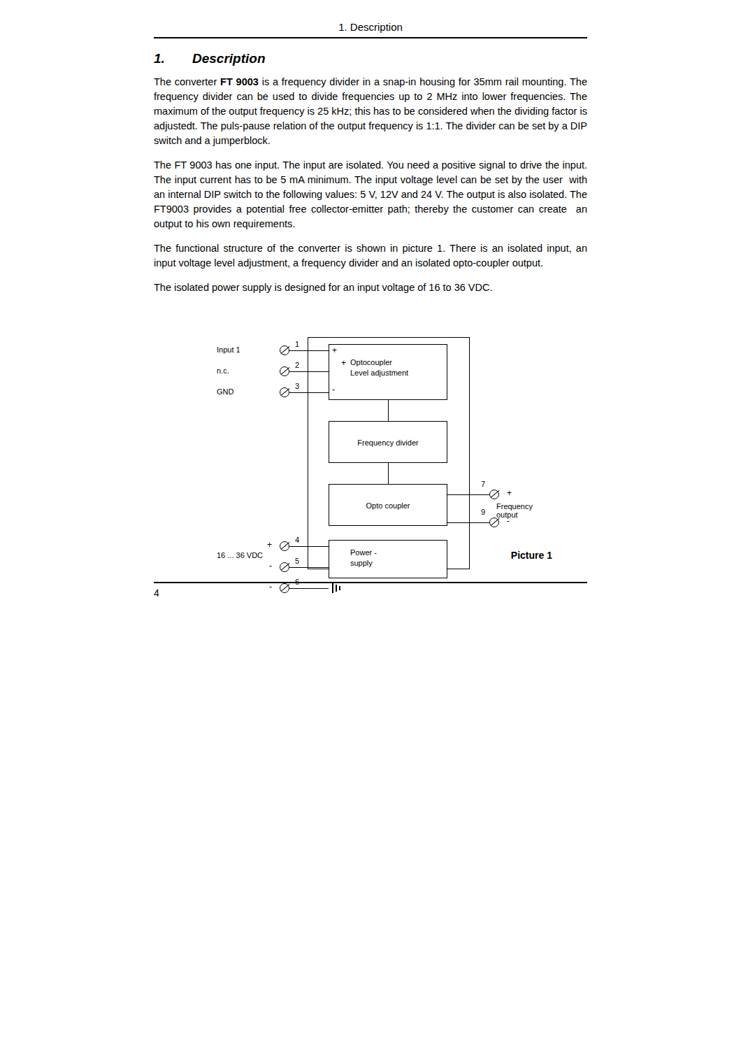1. Description
1. Description
The converter FT 9003 is a frequency divider in a snap-in housing for 35mm rail mounting. The frequency divider can be used to divide frequencies up to 2 MHz into lower frequencies. The maximum of the output frequency is 25 kHz; this has to be considered when the dividing factor is adjustedt. The puls-pause relation of the output frequency is 1:1. The divider can be set by a DIP switch and a jumperblock.
The FT 9003 has one input. The input are isolated. You need a positive signal to drive the input. The input current has to be 5 mA minimum. The input voltage level can be set by the user with an internal DIP switch to the following values: 5 V, 12V and 24 V. The output is also isolated. The FT9003 provides a potential free collector-emitter path; thereby the customer can create an output to his own requirements.
The functional structure of the converter is shown in picture 1. There is an isolated input, an input voltage level adjustment, a frequency divider and an isolated opto-coupler output.
The isolated power supply is designed for an input voltage of 16 to 36 VDC.
Optocoupler
Level adjustment
+ + -
Frequency divider
Opto coupler
Power -
supply
1
Input 1
2
n.c.
3
GND
7 +
9 - Frequency output
4
+
5
- 16 ... 36 VDC
6
-
Picture 1
4